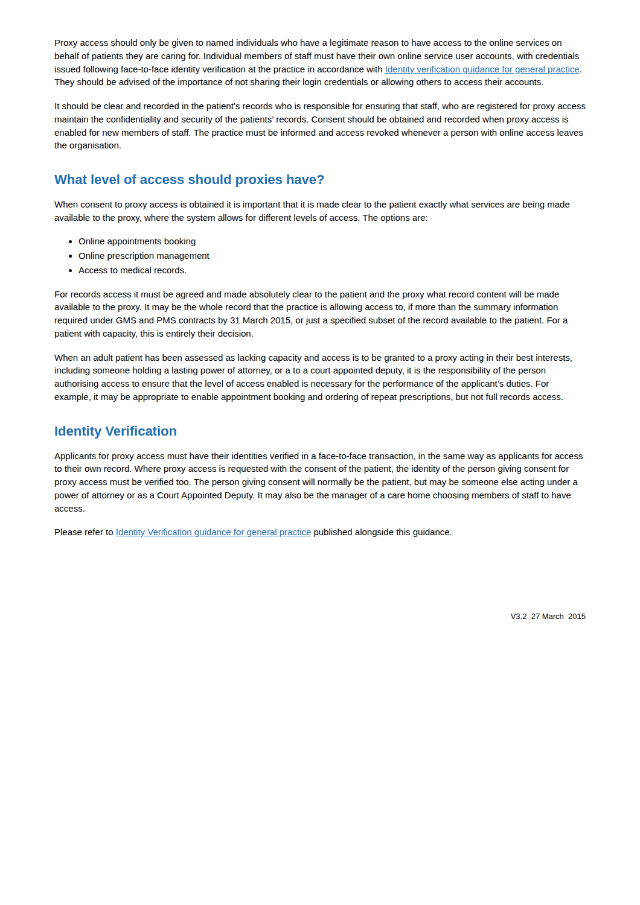Proxy access should only be given to named individuals who have a legitimate reason to have access to the online services on behalf of patients they are caring for. Individual members of staff must have their own online service user accounts, with credentials issued following face-to-face identity verification at the practice in accordance with Identity verification guidance for general practice. They should be advised of the importance of not sharing their login credentials or allowing others to access their accounts.
It should be clear and recorded in the patient’s records who is responsible for ensuring that staff, who are registered for proxy access maintain the confidentiality and security of the patients’ records. Consent should be obtained and recorded when proxy access is enabled for new members of staff. The practice must be informed and access revoked whenever a person with online access leaves the organisation.
What level of access should proxies have?
When consent to proxy access is obtained it is important that it is made clear to the patient exactly what services are being made available to the proxy, where the system allows for different levels of access. The options are:
Online appointments booking
Online prescription management
Access to medical records.
For records access it must be agreed and made absolutely clear to the patient and the proxy what record content will be made available to the proxy. It may be the whole record that the practice is allowing access to, if more than the summary information required under GMS and PMS contracts by 31 March 2015, or just a specified subset of the record available to the patient. For a patient with capacity, this is entirely their decision.
When an adult patient has been assessed as lacking capacity and access is to be granted to a proxy acting in their best interests, including someone holding a lasting power of attorney, or a to a court appointed deputy, it is the responsibility of the person authorising access to ensure that the level of access enabled is necessary for the performance of the applicant’s duties. For example, it may be appropriate to enable appointment booking and ordering of repeat prescriptions, but not full records access.
Identity Verification
Applicants for proxy access must have their identities verified in a face-to-face transaction, in the same way as applicants for access to their own record. Where proxy access is requested with the consent of the patient, the identity of the person giving consent for proxy access must be verified too. The person giving consent will normally be the patient, but may be someone else acting under a power of attorney or as a Court Appointed Deputy. It may also be the manager of a care home choosing members of staff to have access.
Please refer to Identity Verification guidance for general practice published alongside this guidance.
V3.2 27 March 2015